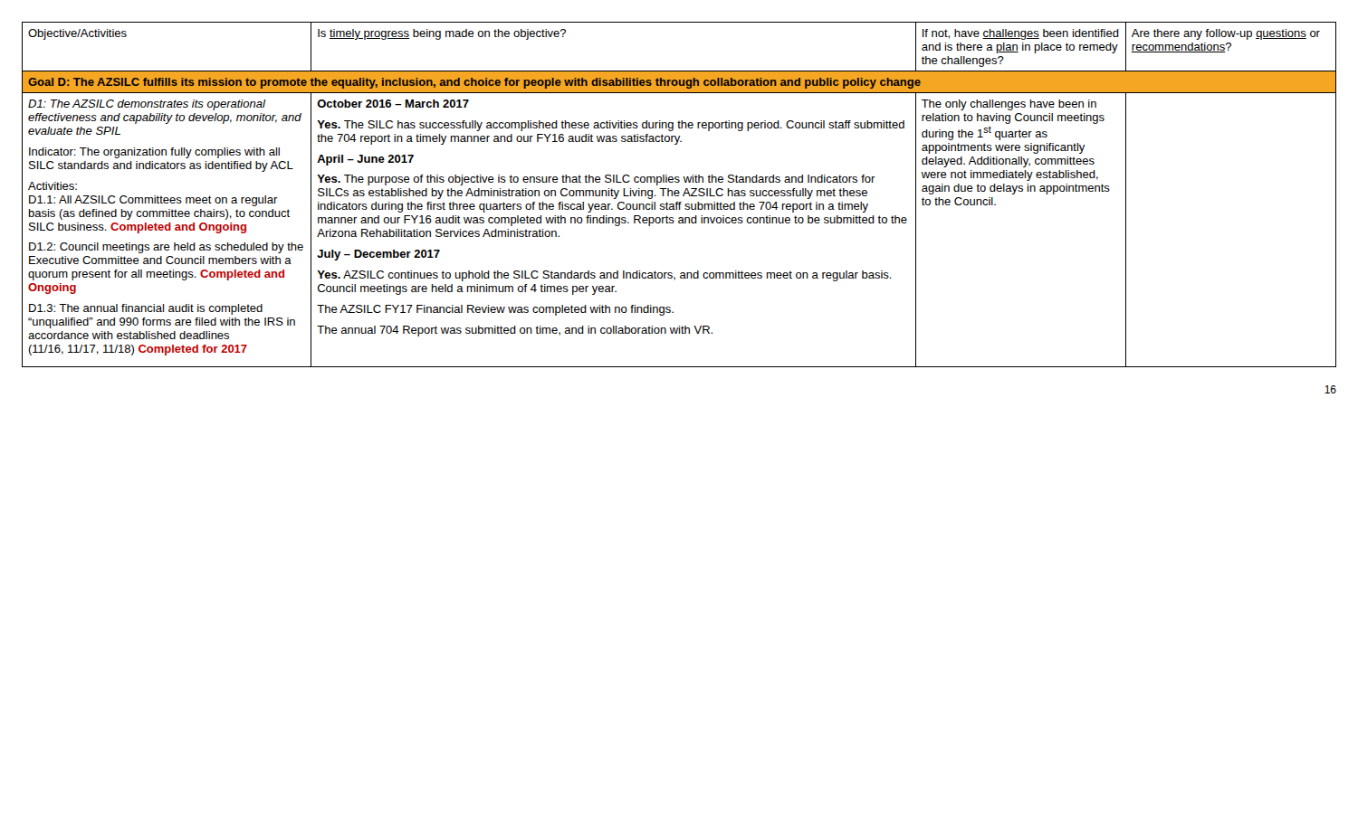| Objective/Activities | Is timely progress being made on the objective? | If not, have challenges been identified and is there a plan in place to remedy the challenges? | Are there any follow-up questions or recommendations ? |
| --- | --- | --- | --- |
| Goal D: The AZSILC fulfills its mission to promote the equality, inclusion, and choice for people with disabilities through collaboration and public policy change |
| D1: The AZSILC demonstrates its operational effectiveness and capability to develop, monitor, and evaluate the SPIL Indicator: The organization fully complies with all SILC standards and indicators as identified by ACL Activities: D1.1: All AZSILC Committees meet on a regular basis (as defined by committee chairs), to conduct SILC business. Completed and Ongoing D1.2: Council meetings are held as scheduled by the Executive Committee and Council members with a quorum present for all meetings. Completed and Ongoing D1.3: The annual financial audit is completed “unqualified” and 990 forms are filed with the IRS in accordance with established deadlines (11/16, 11/17, 11/18) Completed for 2017 | October 2016 – March 2017 Yes. The SILC has successfully accomplished these activities during the reporting period. Council staff submitted the 704 report in a timely manner and our FY16 audit was satisfactory. April – June 2017 Yes. The purpose of this objective is to ensure that the SILC complies with the Standards and Indicators for SILCs as established by the Administration on Community Living. The AZSILC has successfully met these indicators during the first three quarters of the fiscal year. Council staff submitted the 704 report in a timely manner and our FY16 audit was completed with no findings. Reports and invoices continue to be submitted to the Arizona Rehabilitation Services Administration. July – December 2017 Yes. AZSILC continues to uphold the SILC Standards and Indicators, and committees meet on a regular basis. Council meetings are held a minimum of 4 times per year. The AZSILC FY17 Financial Review was completed with no findings. The annual 704 Report was submitted on time, and in collaboration with VR. | The only challenges have been in relation to having Council meetings during the 1 st quarter as appointments were significantly delayed. Additionally, committees were not immediately established, again due to delays in appointments to the Council. | |
16